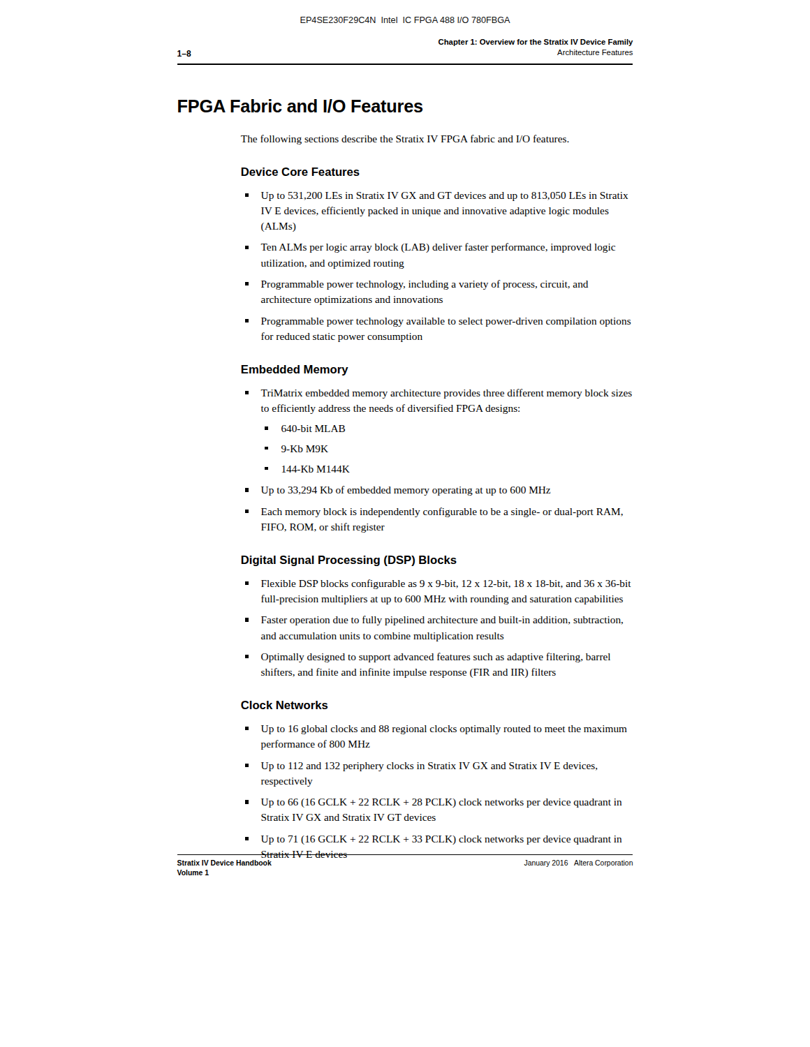1–8
EP4SE230F29C4N Intel IC FPGA 488 I/O 780FBGA
Chapter 1: Overview for the Stratix IV Device Family
Architecture Features
FPGA Fabric and I/O Features
The following sections describe the Stratix IV FPGA fabric and I/O features.
Device Core Features
Up to 531,200 LEs in Stratix IV GX and GT devices and up to 813,050 LEs in Stratix IV E devices, efficiently packed in unique and innovative adaptive logic modules (ALMs)
Ten ALMs per logic array block (LAB) deliver faster performance, improved logic utilization, and optimized routing
Programmable power technology, including a variety of process, circuit, and architecture optimizations and innovations
Programmable power technology available to select power-driven compilation options for reduced static power consumption
Embedded Memory
TriMatrix embedded memory architecture provides three different memory block sizes to efficiently address the needs of diversified FPGA designs:
640-bit MLAB
9-Kb M9K
144-Kb M144K
Up to 33,294 Kb of embedded memory operating at up to 600 MHz
Each memory block is independently configurable to be a single- or dual-port RAM, FIFO, ROM, or shift register
Digital Signal Processing (DSP) Blocks
Flexible DSP blocks configurable as 9 x 9-bit, 12 x 12-bit, 18 x 18-bit, and 36 x 36-bit full-precision multipliers at up to 600 MHz with rounding and saturation capabilities
Faster operation due to fully pipelined architecture and built-in addition, subtraction, and accumulation units to combine multiplication results
Optimally designed to support advanced features such as adaptive filtering, barrel shifters, and finite and infinite impulse response (FIR and IIR) filters
Clock Networks
Up to 16 global clocks and 88 regional clocks optimally routed to meet the maximum performance of 800 MHz
Up to 112 and 132 periphery clocks in Stratix IV GX and Stratix IV E devices, respectively
Up to 66 (16 GCLK + 22 RCLK + 28 PCLK) clock networks per device quadrant in Stratix IV GX and Stratix IV GT devices
Up to 71 (16 GCLK + 22 RCLK + 33 PCLK) clock networks per device quadrant in Stratix IV E devices
Stratix IV Device Handbook
Volume 1
January 2016 Altera Corporation